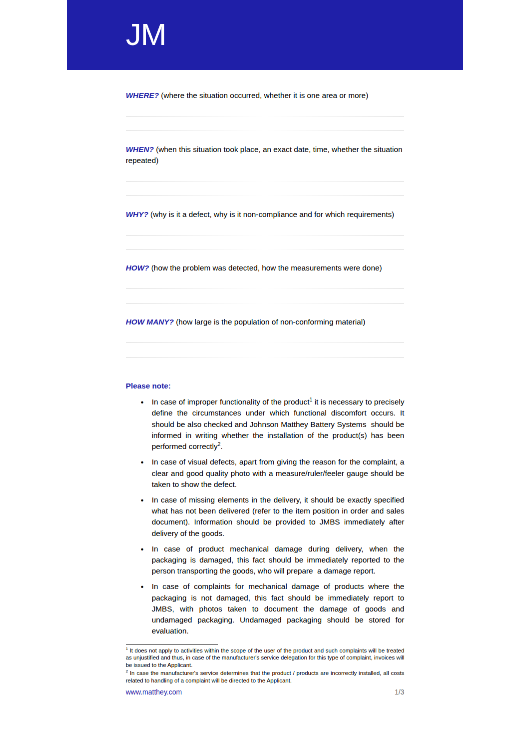JM
WHERE? (where the situation occurred, whether it is one area or more)
WHEN? (when this situation took place, an exact date, time, whether the situation repeated)
WHY? (why is it a defect, why is it non-compliance and for which requirements)
HOW? (how the problem was detected, how the measurements were done)
HOW MANY? (how large is the population of non-conforming material)
Please note:
In case of improper functionality of the product1 it is necessary to precisely define the circumstances under which functional discomfort occurs. It should be also checked and Johnson Matthey Battery Systems should be informed in writing whether the installation of the product(s) has been performed correctly2.
In case of visual defects, apart from giving the reason for the complaint, a clear and good quality photo with a measure/ruler/feeler gauge should be taken to show the defect.
In case of missing elements in the delivery, it should be exactly specified what has not been delivered (refer to the item position in order and sales document). Information should be provided to JMBS immediately after delivery of the goods.
In case of product mechanical damage during delivery, when the packaging is damaged, this fact should be immediately reported to the person transporting the goods, who will prepare a damage report.
In case of complaints for mechanical damage of products where the packaging is not damaged, this fact should be immediately report to JMBS, with photos taken to document the damage of goods and undamaged packaging. Undamaged packaging should be stored for evaluation.
1 It does not apply to activities within the scope of the user of the product and such complaints will be treated as unjustified and thus, in case of the manufacturer's service delegation for this type of complaint, invoices will be issued to the Applicant.
2 In case the manufacturer's service determines that the product / products are incorrectly installed, all costs related to handling of a complaint will be directed to the Applicant.
www.matthey.com 1/3